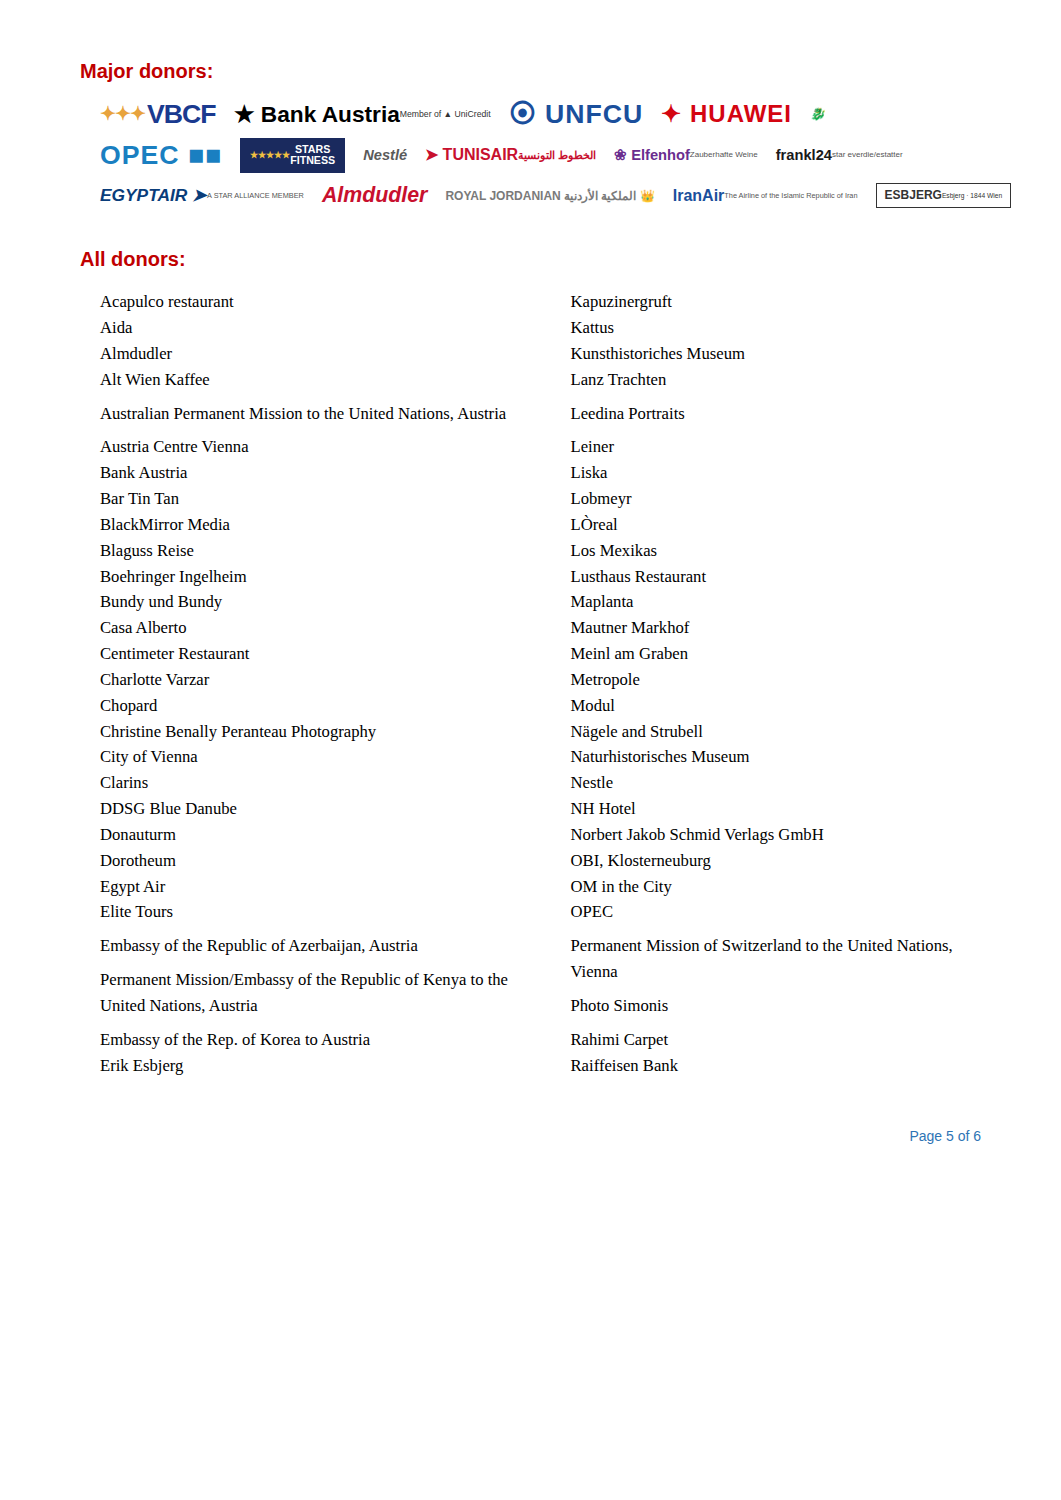Major donors:
✦✦✦VBCF ★ Bank AustriaMember of ▲ UniCredit ⦿ UNFCU ✦ HUAWEI 🐉
OPEC ■■ ★★★★★STARS
FITNESS Nestlé ➤ TUNISAIRالخطوط التونسية ❀ ElfenhofZauberhafte Weine frankl24star everdie/estatter
EGYPTAIR ➤A STAR ALLIANCE MEMBER Almdudler ROYAL JORDANIAN الملكية الأردنية 👑 IranAirThe Airline of the Islamic Republic of Iran ESBJERGEsbjerg · 1844 Wien
All donors:
Acapulco restaurant
Aida
Almdudler
Alt Wien Kaffee
Australian Permanent Mission to the United Nations, Austria
Austria Centre Vienna
Bank Austria
Bar Tin Tan
BlackMirror Media
Blaguss Reise
Boehringer Ingelheim
Bundy und Bundy
Casa Alberto
Centimeter Restaurant
Charlotte Varzar
Chopard
Christine Benally Peranteau Photography
City of Vienna
Clarins
DDSG Blue Danube
Donauturm
Dorotheum
Egypt Air
Elite Tours
Embassy of the Republic of Azerbaijan, Austria
Permanent Mission/Embassy of the Republic of Kenya to the United Nations, Austria
Embassy of the Rep. of Korea to Austria
Erik Esbjerg
Kapuzinergruft
Kattus
Kunsthistoriches Museum
Lanz Trachten
Leedina Portraits
Leiner
Liska
Lobmeyr
LÒreal
Los Mexikas
Lusthaus Restaurant
Maplanta
Mautner Markhof
Meinl am Graben
Metropole
Modul
Nägele and Strubell
Naturhistorisches Museum
Nestle
NH Hotel
Norbert Jakob Schmid Verlags GmbH
OBI, Klosterneuburg
OM in the City
OPEC
Permanent Mission of Switzerland to the United Nations, Vienna
Photo Simonis
Rahimi Carpet
Raiffeisen Bank
Page 5 of 6